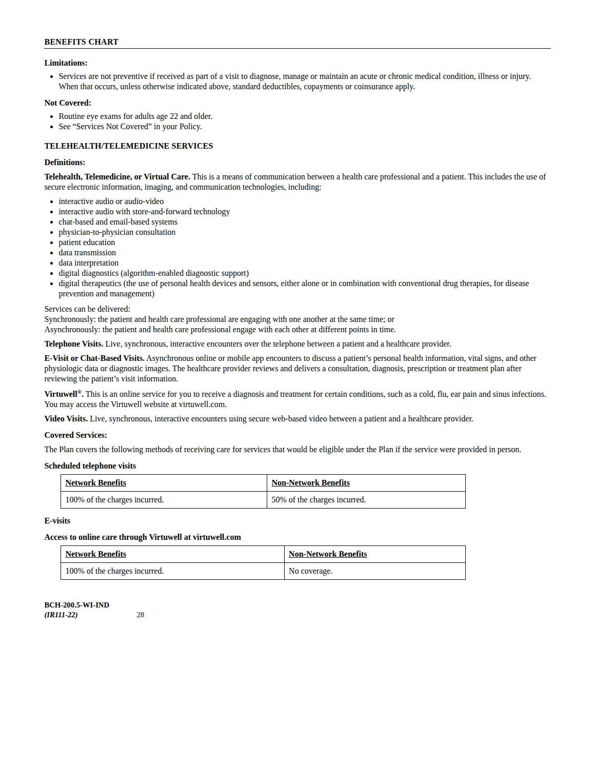BENEFITS CHART
Limitations:
Services are not preventive if received as part of a visit to diagnose, manage or maintain an acute or chronic medical condition, illness or injury. When that occurs, unless otherwise indicated above, standard deductibles, copayments or coinsurance apply.
Not Covered:
Routine eye exams for adults age 22 and older.
See “Services Not Covered” in your Policy.
TELEHEALTH/TELEMEDICINE SERVICES
Definitions:
Telehealth, Telemedicine, or Virtual Care. This is a means of communication between a health care professional and a patient. This includes the use of secure electronic information, imaging, and communication technologies, including:
interactive audio or audio-video
interactive audio with store-and-forward technology
chat-based and email-based systems
physician-to-physician consultation
patient education
data transmission
data interpretation
digital diagnostics (algorithm-enabled diagnostic support)
digital therapeutics (the use of personal health devices and sensors, either alone or in combination with conventional drug therapies, for disease prevention and management)
Services can be delivered:
Synchronously: the patient and health care professional are engaging with one another at the same time; or
Asynchronously: the patient and health care professional engage with each other at different points in time.
Telephone Visits. Live, synchronous, interactive encounters over the telephone between a patient and a healthcare provider.
E-Visit or Chat-Based Visits. Asynchronous online or mobile app encounters to discuss a patient’s personal health information, vital signs, and other physiologic data or diagnostic images. The healthcare provider reviews and delivers a consultation, diagnosis, prescription or treatment plan after reviewing the patient’s visit information.
Virtuwell®. This is an online service for you to receive a diagnosis and treatment for certain conditions, such as a cold, flu, ear pain and sinus infections. You may access the Virtuwell website at virtuwell.com.
Video Visits. Live, synchronous, interactive encounters using secure web-based video between a patient and a healthcare provider.
Covered Services:
The Plan covers the following methods of receiving care for services that would be eligible under the Plan if the service were provided in person.
Scheduled telephone visits
| Network Benefits | Non-Network Benefits |
| --- | --- |
| 100% of the charges incurred. | 50% of the charges incurred. |
E-visits
Access to online care through Virtuwell at virtuwell.com
| Network Benefits | Non-Network Benefits |
| --- | --- |
| 100% of the charges incurred. | No coverage. |
BCH-200.5-WI-IND
(IR111-22) 28